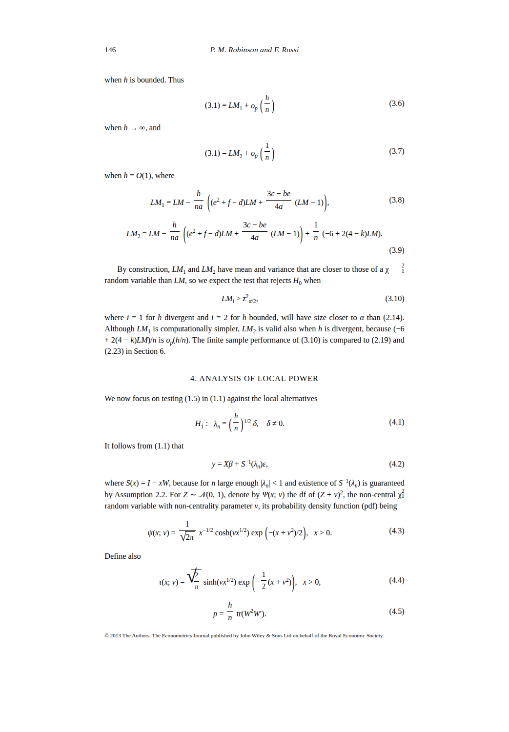146
P. M. Robinson and F. Rossi
when h is bounded. Thus
(3.1) = LM1 + op (hn)
(3.6)
when h → ∞, and
(3.1) = LM2 + op (1 n)
(3.7)
when h = O(1), where
LM1 = LM − hna ((e2 + f − d)LM + 3c − be 4a (LM − 1)),
(3.8)
LM2 = LM − hna ((e2 + f − d)LM + 3c − be 4a (LM − 1)) + 1 n (−6 + 2(4 − k)LM).
(3.9)
By construction, LM1 and LM2 have mean and variance that are closer to those of a χ21 random variable than LM, so we expect the test that rejects H0 when
LMi > z2α/2,
(3.10)
where i = 1 for h divergent and i = 2 for h bounded, will have size closer to α than (2.14). Although LM1 is computationally simpler, LM2 is valid also when h is divergent, because (−6 + 2(4 − k)LM)/n is op(h/n). The finite sample performance of (3.10) is compared to (2.19) and (2.23) in Section 6.
4. ANALYSIS OF LOCAL POWER
We now focus on testing (1.5) in (1.1) against the local alternatives
H1 : λn = (hn)1/2 δ, δ ≠ 0.
(4.1)
It follows from (1.1) that
y = Xβ + S−1(λn)ε,
(4.2)
where S(x) = I − xW, because for n large enough |λn| < 1 and existence of S−1(λn) is guaranteed by Assumption 2.2. For Z ∼ 𝒩(0, 1), denote by Ψ(x; ν) the df of (Z + ν)2, the non-central χ21 random variable with non-centrality parameter ν, its probability density function (pdf) being
ψ(x; ν) = 12π x−1/2 cosh(νx1/2) exp (−(x + ν2)/2), x > 0.
(4.3)
Define also
τ(x; ν) = 2 π sinh(νx1/2) exp (−12(x + ν2)), x > 0,
(4.4)
p = hn tr(W2W′).
(4.5)
© 2013 The Authors. The Econometrics Journal published by John Wiley & Sons Ltd on behalf of the Royal Economic Society.